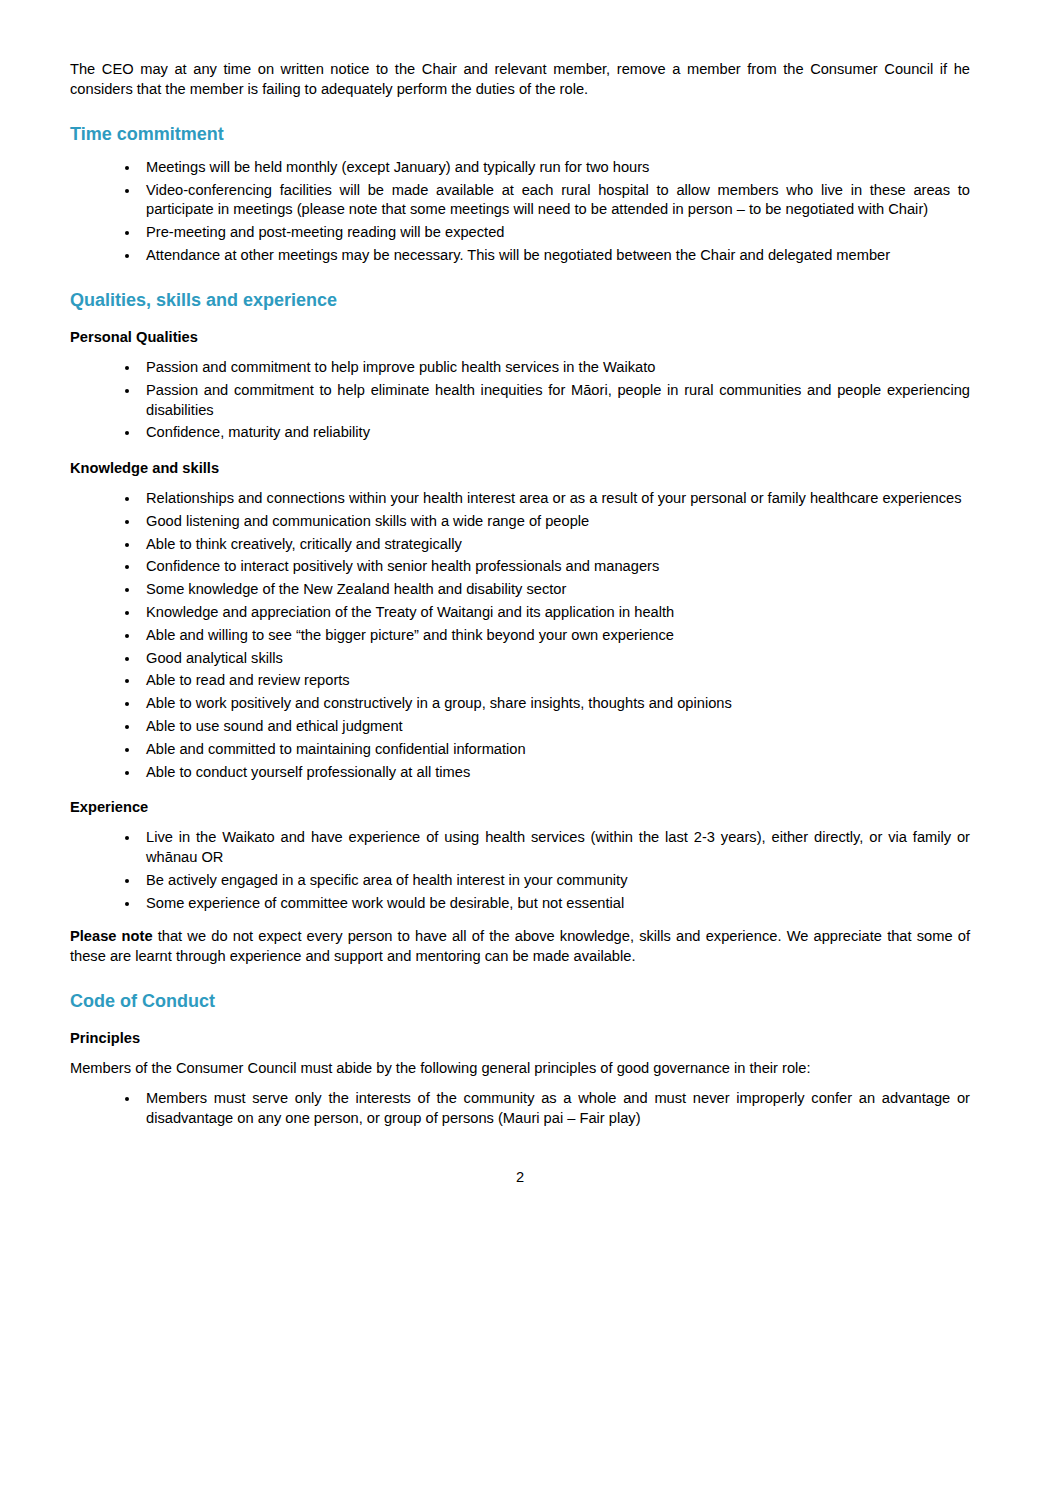The CEO may at any time on written notice to the Chair and relevant member, remove a member from the Consumer Council if he considers that the member is failing to adequately perform the duties of the role.
Time commitment
Meetings will be held monthly (except January) and typically run for two hours
Video-conferencing facilities will be made available at each rural hospital to allow members who live in these areas to participate in meetings (please note that some meetings will need to be attended in person – to be negotiated with Chair)
Pre-meeting and post-meeting reading will be expected
Attendance at other meetings may be necessary. This will be negotiated between the Chair and delegated member
Qualities, skills and experience
Personal Qualities
Passion and commitment to help improve public health services in the Waikato
Passion and commitment to help eliminate health inequities for Māori, people in rural communities and people experiencing disabilities
Confidence, maturity and reliability
Knowledge and skills
Relationships and connections within your health interest area or as a result of your personal or family healthcare experiences
Good listening and communication skills with a wide range of people
Able to think creatively, critically and strategically
Confidence to interact positively with senior health professionals and managers
Some knowledge of the New Zealand health and disability sector
Knowledge and appreciation of the Treaty of Waitangi and its application in health
Able and willing to see “the bigger picture” and think beyond your own experience
Good analytical skills
Able to read and review reports
Able to work positively and constructively in a group, share insights, thoughts and opinions
Able to use sound and ethical judgment
Able and committed to maintaining confidential information
Able to conduct yourself professionally at all times
Experience
Live in the Waikato and have experience of using health services (within the last 2-3 years), either directly, or via family or whānau OR
Be actively engaged in a specific area of health interest in your community
Some experience of committee work would be desirable, but not essential
Please note that we do not expect every person to have all of the above knowledge, skills and experience. We appreciate that some of these are learnt through experience and support and mentoring can be made available.
Code of Conduct
Principles
Members of the Consumer Council must abide by the following general principles of good governance in their role:
Members must serve only the interests of the community as a whole and must never improperly confer an advantage or disadvantage on any one person, or group of persons (Mauri pai – Fair play)
2